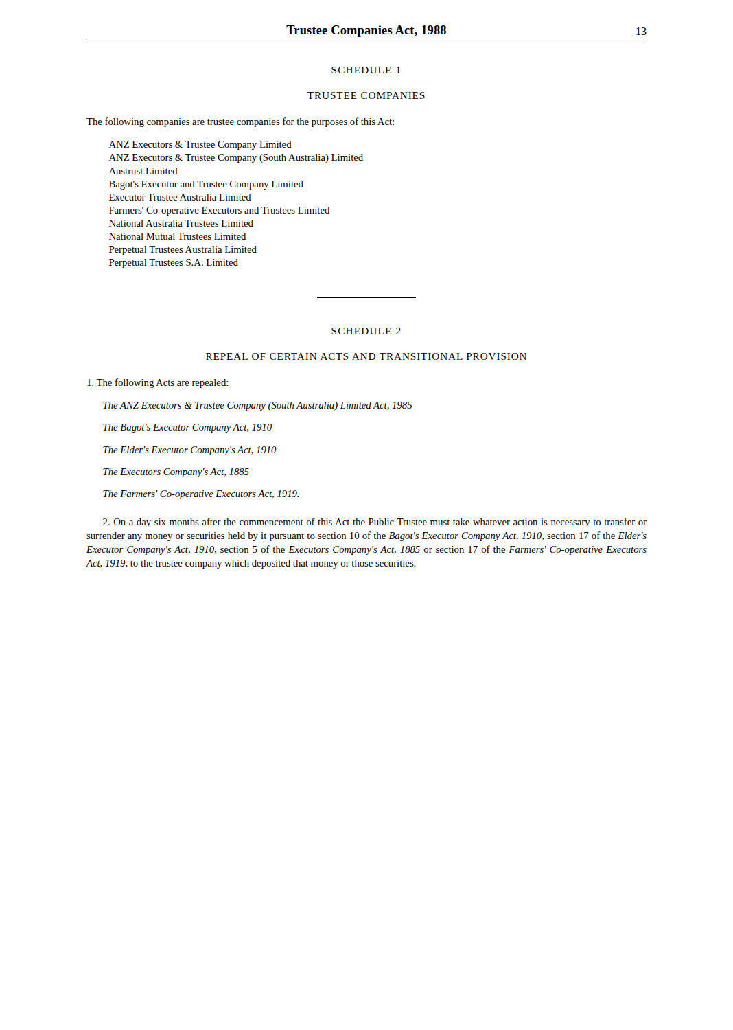Trustee Companies Act, 1988
13
SCHEDULE 1
TRUSTEE COMPANIES
The following companies are trustee companies for the purposes of this Act:
ANZ Executors & Trustee Company Limited
ANZ Executors & Trustee Company (South Australia) Limited
Austrust Limited
Bagot's Executor and Trustee Company Limited
Executor Trustee Australia Limited
Farmers' Co-operative Executors and Trustees Limited
National Australia Trustees Limited
National Mutual Trustees Limited
Perpetual Trustees Australia Limited
Perpetual Trustees S.A. Limited
SCHEDULE 2
REPEAL OF CERTAIN ACTS AND TRANSITIONAL PROVISION
1. The following Acts are repealed:
The ANZ Executors & Trustee Company (South Australia) Limited Act, 1985
The Bagot's Executor Company Act, 1910
The Elder's Executor Company's Act, 1910
The Executors Company's Act, 1885
The Farmers' Co-operative Executors Act, 1919.
2. On a day six months after the commencement of this Act the Public Trustee must take whatever action is necessary to transfer or surrender any money or securities held by it pursuant to section 10 of the Bagot's Executor Company Act, 1910, section 17 of the Elder's Executor Company's Act, 1910, section 5 of the Executors Company's Act, 1885 or section 17 of the Farmers' Co-operative Executors Act, 1919, to the trustee company which deposited that money or those securities.